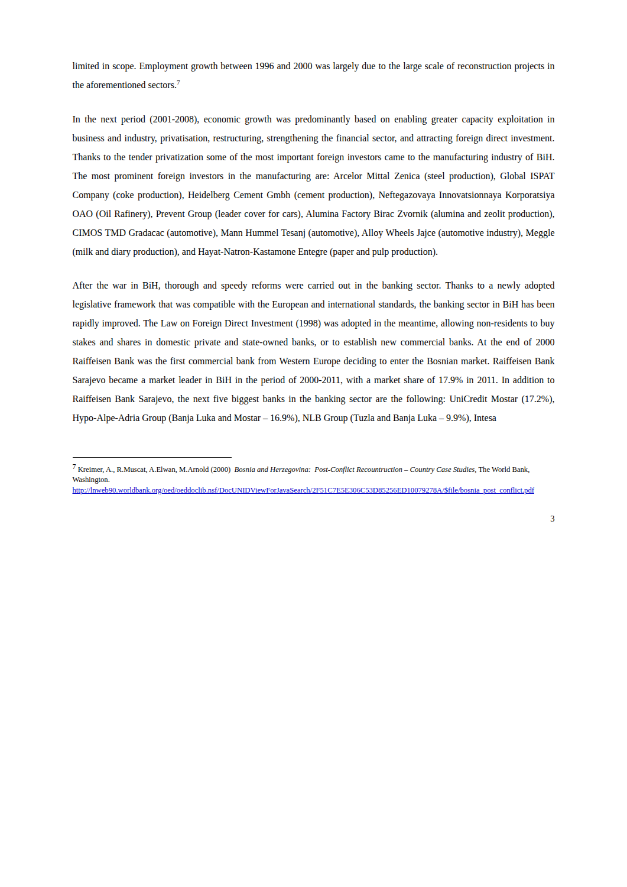limited in scope. Employment growth between 1996 and 2000 was largely due to the large scale of reconstruction projects in the aforementioned sectors.7
In the next period (2001-2008), economic growth was predominantly based on enabling greater capacity exploitation in business and industry, privatisation, restructuring, strengthening the financial sector, and attracting foreign direct investment. Thanks to the tender privatization some of the most important foreign investors came to the manufacturing industry of BiH. The most prominent foreign investors in the manufacturing are: Arcelor Mittal Zenica (steel production), Global ISPAT Company (coke production), Heidelberg Cement Gmbh (cement production), Neftegazovaya Innovatsionnaya Korporatsiya OAO (Oil Rafinery), Prevent Group (leader cover for cars), Alumina Factory Birac Zvornik (alumina and zeolit production), CIMOS TMD Gradacac (automotive), Mann Hummel Tesanj (automotive), Alloy Wheels Jajce (automotive industry), Meggle (milk and diary production), and Hayat-Natron-Kastamone Entegre (paper and pulp production).
After the war in BiH, thorough and speedy reforms were carried out in the banking sector. Thanks to a newly adopted legislative framework that was compatible with the European and international standards, the banking sector in BiH has been rapidly improved. The Law on Foreign Direct Investment (1998) was adopted in the meantime, allowing non-residents to buy stakes and shares in domestic private and state-owned banks, or to establish new commercial banks. At the end of 2000 Raiffeisen Bank was the first commercial bank from Western Europe deciding to enter the Bosnian market. Raiffeisen Bank Sarajevo became a market leader in BiH in the period of 2000-2011, with a market share of 17.9% in 2011. In addition to Raiffeisen Bank Sarajevo, the next five biggest banks in the banking sector are the following: UniCredit Mostar (17.2%), Hypo-Alpe-Adria Group (Banja Luka and Mostar – 16.9%), NLB Group (Tuzla and Banja Luka – 9.9%), Intesa
7 Kreimer, A., R.Muscat, A.Elwan, M.Arnold (2000) Bosnia and Herzegovina: Post-Conflict Recountruction – Country Case Studies, The World Bank, Washington.
http://lnweb90.worldbank.org/oed/oeddoclib.nsf/DocUNIDViewForJavaSearch/2F51C7E5E306C53D85256ED10079278A/$file/bosnia_post_conflict.pdf
3